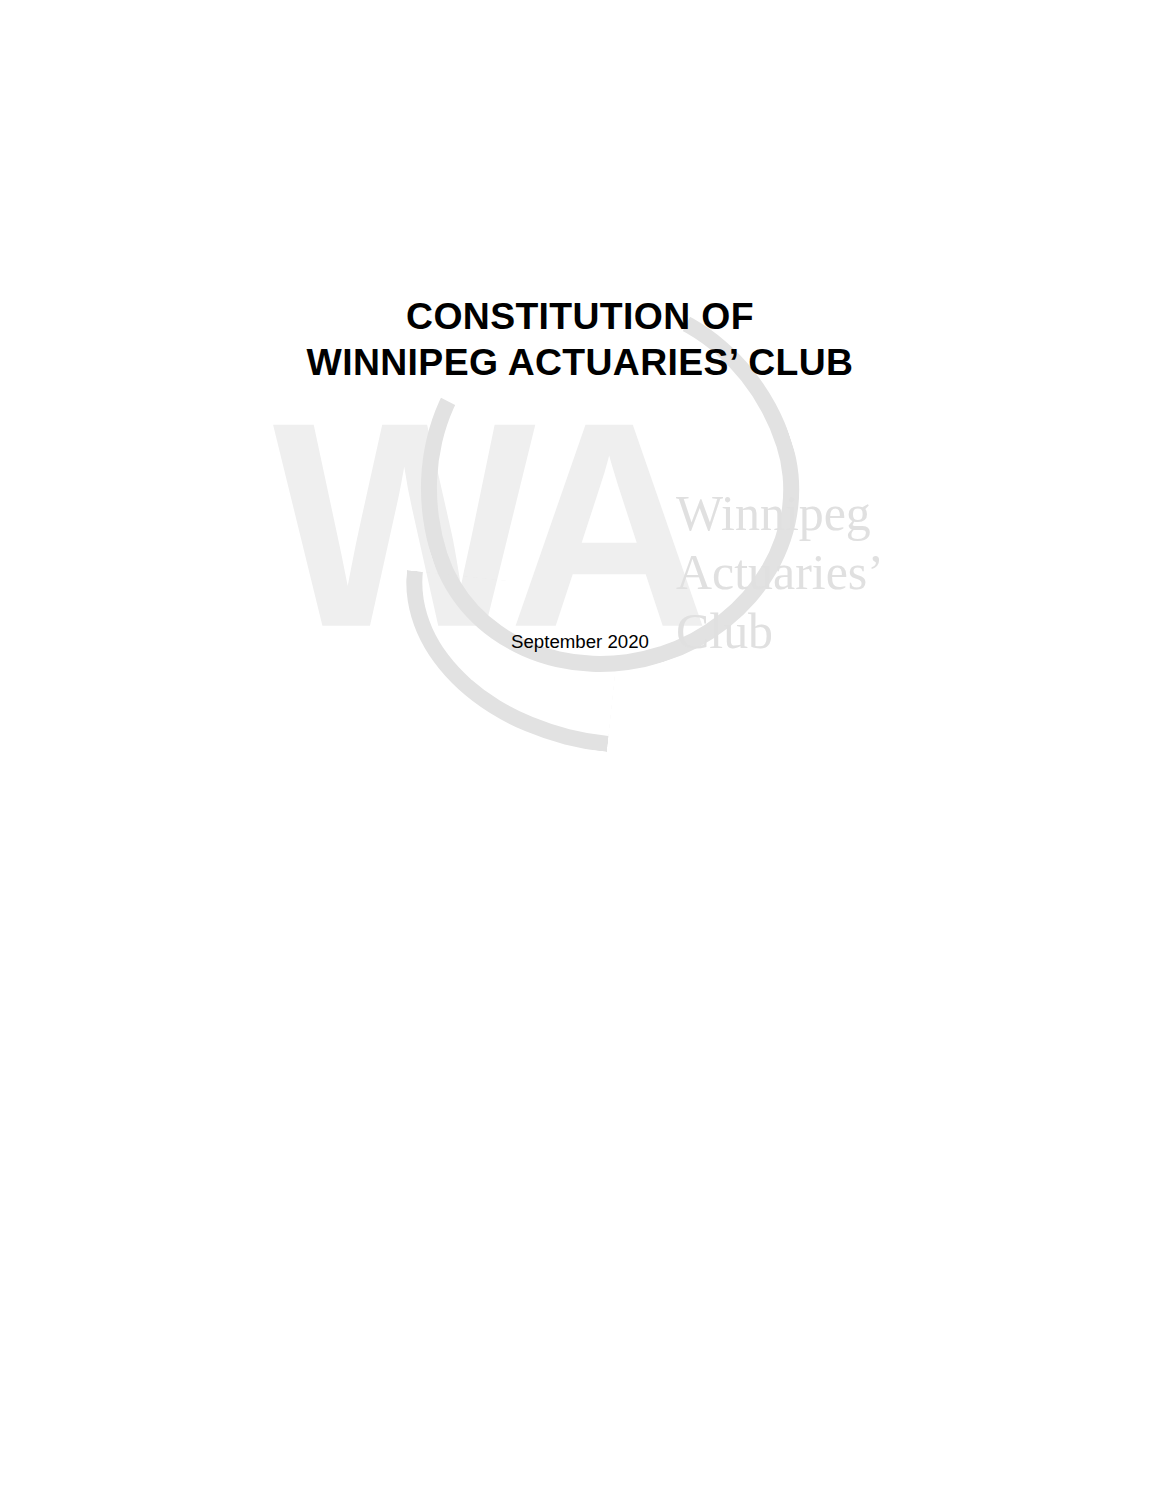WA
Winnipeg Actuaries’ Club
CONSTITUTION OF
WINNIPEG ACTUARIES’ CLUB
September 2020